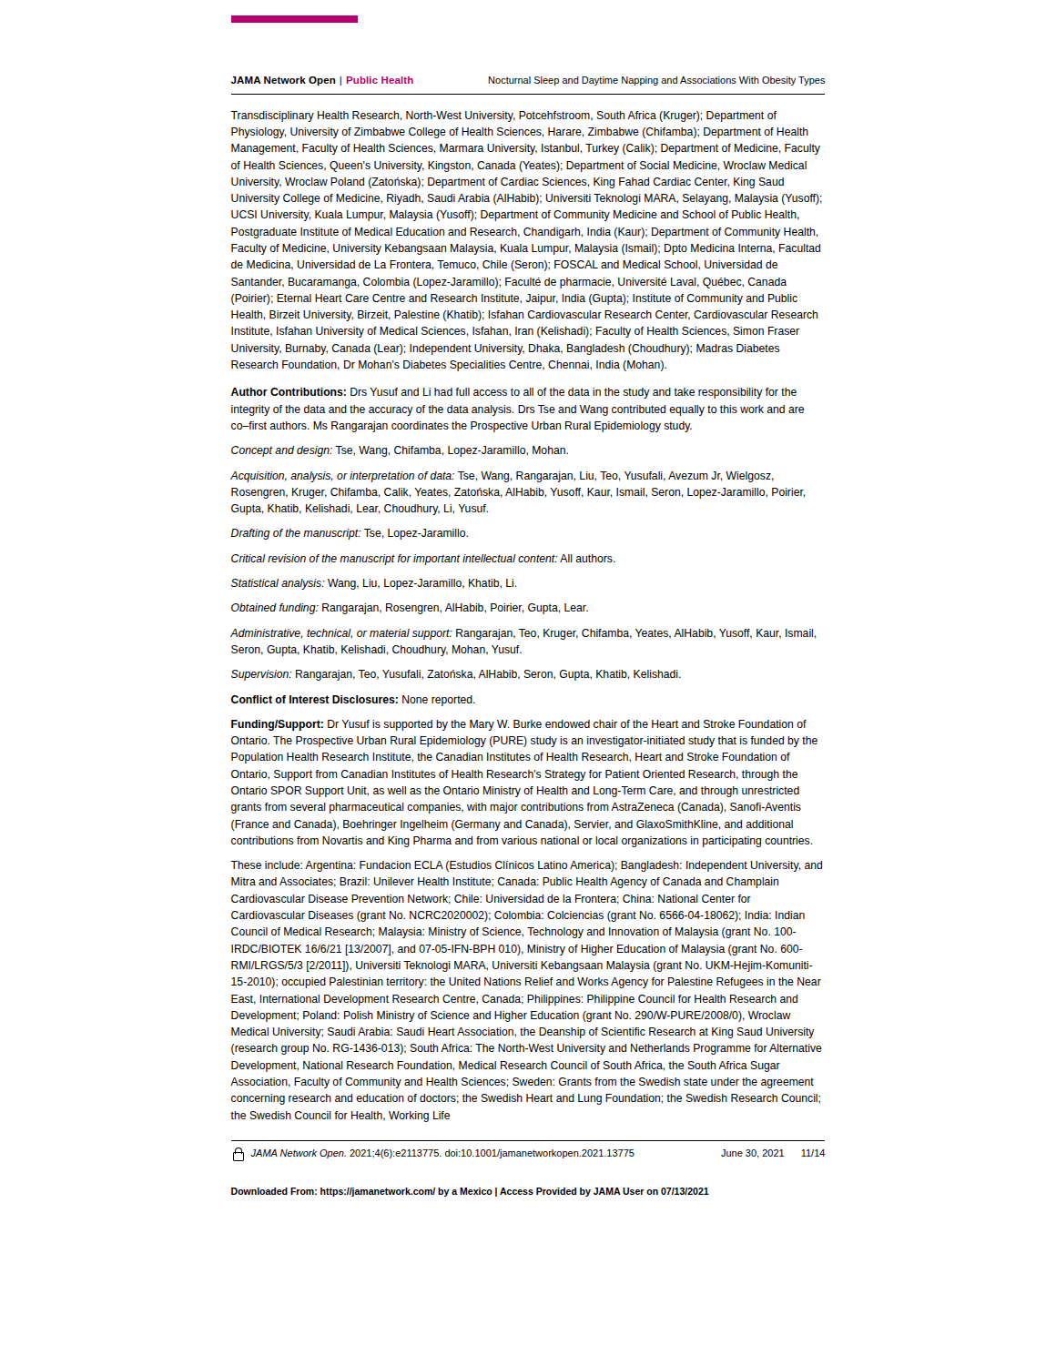JAMA Network Open|Public Health
Nocturnal Sleep and Daytime Napping and Associations With Obesity Types
Transdisciplinary Health Research, North-West University, Potcehfstroom, South Africa (Kruger); Department of Physiology, University of Zimbabwe College of Health Sciences, Harare, Zimbabwe (Chifamba); Department of Health Management, Faculty of Health Sciences, Marmara University, Istanbul, Turkey (Calik); Department of Medicine, Faculty of Health Sciences, Queen's University, Kingston, Canada (Yeates); Department of Social Medicine, Wroclaw Medical University, Wroclaw Poland (Zatońska); Department of Cardiac Sciences, King Fahad Cardiac Center, King Saud University College of Medicine, Riyadh, Saudi Arabia (AlHabib); Universiti Teknologi MARA, Selayang, Malaysia (Yusoff); UCSI University, Kuala Lumpur, Malaysia (Yusoff); Department of Community Medicine and School of Public Health, Postgraduate Institute of Medical Education and Research, Chandigarh, India (Kaur); Department of Community Health, Faculty of Medicine, University Kebangsaan Malaysia, Kuala Lumpur, Malaysia (Ismail); Dpto Medicina Interna, Facultad de Medicina, Universidad de La Frontera, Temuco, Chile (Seron); FOSCAL and Medical School, Universidad de Santander, Bucaramanga, Colombia (Lopez-Jaramillo); Faculté de pharmacie, Université Laval, Québec, Canada (Poirier); Eternal Heart Care Centre and Research Institute, Jaipur, India (Gupta); Institute of Community and Public Health, Birzeit University, Birzeit, Palestine (Khatib); Isfahan Cardiovascular Research Center, Cardiovascular Research Institute, Isfahan University of Medical Sciences, Isfahan, Iran (Kelishadi); Faculty of Health Sciences, Simon Fraser University, Burnaby, Canada (Lear); Independent University, Dhaka, Bangladesh (Choudhury); Madras Diabetes Research Foundation, Dr Mohan's Diabetes Specialities Centre, Chennai, India (Mohan).
Author Contributions: Drs Yusuf and Li had full access to all of the data in the study and take responsibility for the integrity of the data and the accuracy of the data analysis. Drs Tse and Wang contributed equally to this work and are co–first authors. Ms Rangarajan coordinates the Prospective Urban Rural Epidemiology study.
Concept and design: Tse, Wang, Chifamba, Lopez-Jaramillo, Mohan.
Acquisition, analysis, or interpretation of data: Tse, Wang, Rangarajan, Liu, Teo, Yusufali, Avezum Jr, Wielgosz, Rosengren, Kruger, Chifamba, Calik, Yeates, Zatońska, AlHabib, Yusoff, Kaur, Ismail, Seron, Lopez-Jaramillo, Poirier, Gupta, Khatib, Kelishadi, Lear, Choudhury, Li, Yusuf.
Drafting of the manuscript: Tse, Lopez-Jaramillo.
Critical revision of the manuscript for important intellectual content: All authors.
Statistical analysis: Wang, Liu, Lopez-Jaramillo, Khatib, Li.
Obtained funding: Rangarajan, Rosengren, AlHabib, Poirier, Gupta, Lear.
Administrative, technical, or material support: Rangarajan, Teo, Kruger, Chifamba, Yeates, AlHabib, Yusoff, Kaur, Ismail, Seron, Gupta, Khatib, Kelishadi, Choudhury, Mohan, Yusuf.
Supervision: Rangarajan, Teo, Yusufali, Zatońska, AlHabib, Seron, Gupta, Khatib, Kelishadi.
Conflict of Interest Disclosures: None reported.
Funding/Support: Dr Yusuf is supported by the Mary W. Burke endowed chair of the Heart and Stroke Foundation of Ontario. The Prospective Urban Rural Epidemiology (PURE) study is an investigator-initiated study that is funded by the Population Health Research Institute, the Canadian Institutes of Health Research, Heart and Stroke Foundation of Ontario, Support from Canadian Institutes of Health Research's Strategy for Patient Oriented Research, through the Ontario SPOR Support Unit, as well as the Ontario Ministry of Health and Long-Term Care, and through unrestricted grants from several pharmaceutical companies, with major contributions from AstraZeneca (Canada), Sanofi-Aventis (France and Canada), Boehringer Ingelheim (Germany and Canada), Servier, and GlaxoSmithKline, and additional contributions from Novartis and King Pharma and from various national or local organizations in participating countries.
These include: Argentina: Fundacion ECLA (Estudios Clínicos Latino America); Bangladesh: Independent University, and Mitra and Associates; Brazil: Unilever Health Institute; Canada: Public Health Agency of Canada and Champlain Cardiovascular Disease Prevention Network; Chile: Universidad de la Frontera; China: National Center for Cardiovascular Diseases (grant No. NCRC2020002); Colombia: Colciencias (grant No. 6566-04-18062); India: Indian Council of Medical Research; Malaysia: Ministry of Science, Technology and Innovation of Malaysia (grant No. 100-IRDC/BIOTEK 16/6/21 [13/2007], and 07-05-IFN-BPH 010), Ministry of Higher Education of Malaysia (grant No. 600-RMI/LRGS/5/3 [2/2011]), Universiti Teknologi MARA, Universiti Kebangsaan Malaysia (grant No. UKM-Hejim-Komuniti-15-2010); occupied Palestinian territory: the United Nations Relief and Works Agency for Palestine Refugees in the Near East, International Development Research Centre, Canada; Philippines: Philippine Council for Health Research and Development; Poland: Polish Ministry of Science and Higher Education (grant No. 290/W-PURE/2008/0), Wroclaw Medical University; Saudi Arabia: Saudi Heart Association, the Deanship of Scientific Research at King Saud University (research group No. RG-1436-013); South Africa: The North-West University and Netherlands Programme for Alternative Development, National Research Foundation, Medical Research Council of South Africa, the South Africa Sugar Association, Faculty of Community and Health Sciences; Sweden: Grants from the Swedish state under the agreement concerning research and education of doctors; the Swedish Heart and Lung Foundation; the Swedish Research Council; the Swedish Council for Health, Working Life
JAMA Network Open. 2021;4(6):e2113775. doi:10.1001/jamanetworkopen.2021.13775 June 30, 202111/14
Downloaded From: https://jamanetwork.com/ by a Mexico | Access Provided by JAMA User on 07/13/2021